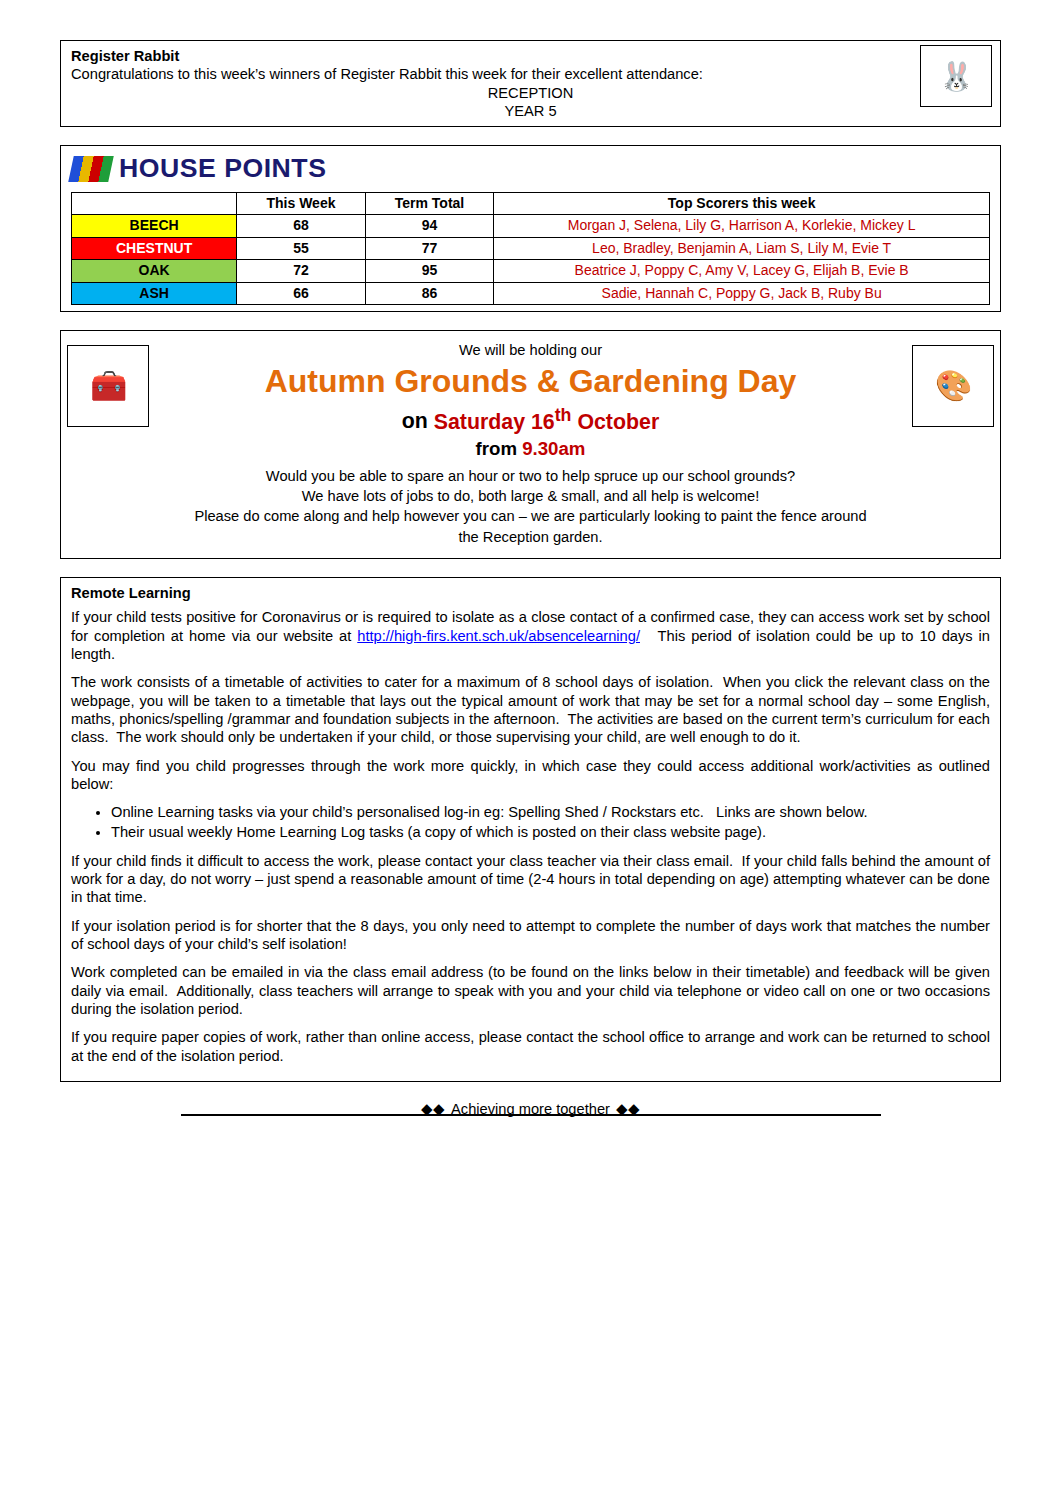🐰
Register Rabbit
Congratulations to this week’s winners of Register Rabbit this week for their excellent attendance:
RECEPTION
YEAR 5
HOUSE POINTS
| | This Week | Term Total | Top Scorers this week |
| --- | --- | --- | --- |
| BEECH | 68 | 94 | Morgan J, Selena, Lily G, Harrison A, Korlekie, Mickey L |
| CHESTNUT | 55 | 77 | Leo, Bradley, Benjamin A, Liam S, Lily M, Evie T |
| OAK | 72 | 95 | Beatrice J, Poppy C, Amy V, Lacey G, Elijah B, Evie B |
| ASH | 66 | 86 | Sadie, Hannah C, Poppy G, Jack B, Ruby Bu |
🧰
🎨
We will be holding our
Autumn Grounds & Gardening Day
on Saturday 16th October
from 9.30am
Would you be able to spare an hour or two to help spruce up our school grounds?
We have lots of jobs to do, both large & small, and all help is welcome!
Please do come along and help however you can – we are particularly looking to paint the fence around
the Reception garden.
Remote Learning
If your child tests positive for Coronavirus or is required to isolate as a close contact of a confirmed case, they can access work set by school for completion at home via our website at http://high-firs.kent.sch.uk/absencelearning/ This period of isolation could be up to 10 days in length.
The work consists of a timetable of activities to cater for a maximum of 8 school days of isolation. When you click the relevant class on the webpage, you will be taken to a timetable that lays out the typical amount of work that may be set for a normal school day – some English, maths, phonics/spelling /grammar and foundation subjects in the afternoon. The activities are based on the current term’s curriculum for each class. The work should only be undertaken if your child, or those supervising your child, are well enough to do it.
You may find you child progresses through the work more quickly, in which case they could access additional work/activities as outlined below:
Online Learning tasks via your child’s personalised log-in eg: Spelling Shed / Rockstars etc. Links are shown below.
Their usual weekly Home Learning Log tasks (a copy of which is posted on their class website page).
If your child finds it difficult to access the work, please contact your class teacher via their class email. If your child falls behind the amount of work for a day, do not worry – just spend a reasonable amount of time (2-4 hours in total depending on age) attempting whatever can be done in that time.
If your isolation period is for shorter that the 8 days, you only need to attempt to complete the number of days work that matches the number of school days of your child’s self isolation!
Work completed can be emailed in via the class email address (to be found on the links below in their timetable) and feedback will be given daily via email. Additionally, class teachers will arrange to speak with you and your child via telephone or video call on one or two occasions during the isolation period.
If you require paper copies of work, rather than online access, please contact the school office to arrange and work can be returned to school at the end of the isolation period.
◆◆ Achieving more together ◆◆